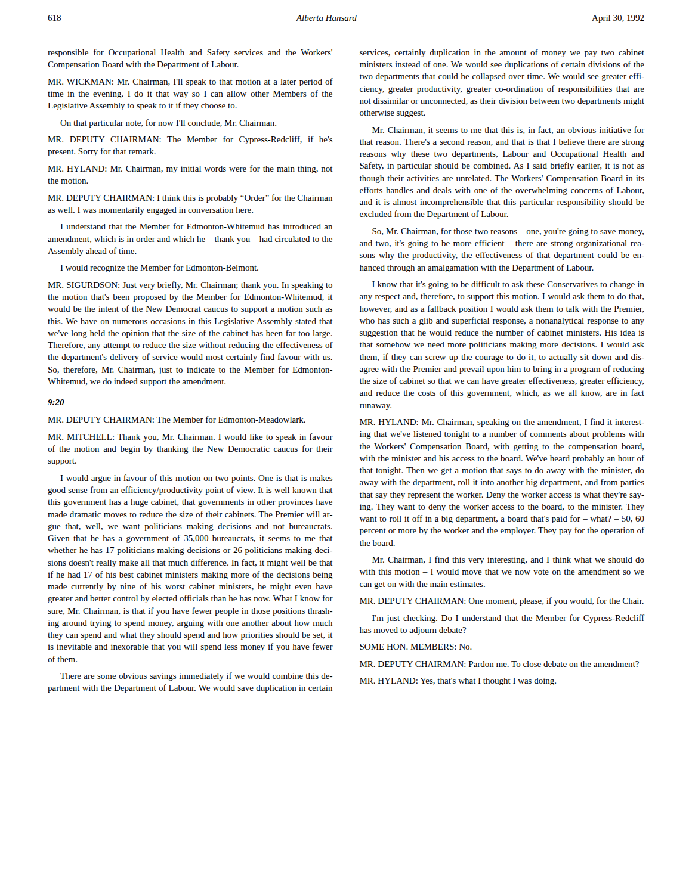618 Alberta Hansard April 30, 1992
responsible for Occupational Health and Safety services and the Workers' Compensation Board with the Department of Labour.
MR. WICKMAN: Mr. Chairman, I'll speak to that motion at a later period of time in the evening. I do it that way so I can allow other Members of the Legislative Assembly to speak to it if they choose to.
On that particular note, for now I'll conclude, Mr. Chairman.
MR. DEPUTY CHAIRMAN: The Member for Cypress-Redcliff, if he's present. Sorry for that remark.
MR. HYLAND: Mr. Chairman, my initial words were for the main thing, not the motion.
MR. DEPUTY CHAIRMAN: I think this is probably “Order” for the Chairman as well. I was momentarily engaged in conversation here.
I understand that the Member for Edmonton-Whitemud has introduced an amendment, which is in order and which he – thank you – had circulated to the Assembly ahead of time.
I would recognize the Member for Edmonton-Belmont.
MR. SIGURDSON: Just very briefly, Mr. Chairman; thank you. In speaking to the motion that's been proposed by the Member for Edmonton-Whitemud, it would be the intent of the New Democrat caucus to support a motion such as this. We have on numerous occasions in this Legislative Assembly stated that we've long held the opinion that the size of the cabinet has been far too large. Therefore, any attempt to reduce the size without reducing the effectiveness of the department's delivery of service would most certainly find favour with us. So, therefore, Mr. Chairman, just to indicate to the Member for Edmonton-Whitemud, we do indeed support the amendment.
9:20
MR. DEPUTY CHAIRMAN: The Member for Edmonton-Meadowlark.
MR. MITCHELL: Thank you, Mr. Chairman. I would like to speak in favour of the motion and begin by thanking the New Democratic caucus for their support.
I would argue in favour of this motion on two points. One is that is makes good sense from an efficiency/productivity point of view. It is well known that this government has a huge cabinet, that governments in other provinces have made dramatic moves to reduce the size of their cabinets. The Premier will argue that, well, we want politicians making decisions and not bureaucrats. Given that he has a government of 35,000 bureaucrats, it seems to me that whether he has 17 politicians making decisions or 26 politicians making decisions doesn't really make all that much difference. In fact, it might well be that if he had 17 of his best cabinet ministers making more of the decisions being made currently by nine of his worst cabinet ministers, he might even have greater and better control by elected officials than he has now. What I know for sure, Mr. Chairman, is that if you have fewer people in those positions thrashing around trying to spend money, arguing with one another about how much they can spend and what they should spend and how priorities should be set, it is inevitable and inexorable that you will spend less money if you have fewer of them.
There are some obvious savings immediately if we would combine this department with the Department of Labour. We would save duplication in certain services, certainly duplication in the amount of money we pay two cabinet ministers instead of one. We would see duplications of certain divisions of the two departments that could be collapsed over time. We would see greater efficiency, greater productivity, greater co-ordination of responsibilities that are not dissimilar or unconnected, as their division between two departments might otherwise suggest.
Mr. Chairman, it seems to me that this is, in fact, an obvious initiative for that reason. There's a second reason, and that is that I believe there are strong reasons why these two departments, Labour and Occupational Health and Safety, in particular should be combined. As I said briefly earlier, it is not as though their activities are unrelated. The Workers' Compensation Board in its efforts handles and deals with one of the overwhelming concerns of Labour, and it is almost incomprehensible that this particular responsibility should be excluded from the Department of Labour.
So, Mr. Chairman, for those two reasons – one, you're going to save money, and two, it's going to be more efficient – there are strong organizational reasons why the productivity, the effectiveness of that department could be enhanced through an amalgamation with the Department of Labour.
I know that it's going to be difficult to ask these Conservatives to change in any respect and, therefore, to support this motion. I would ask them to do that, however, and as a fallback position I would ask them to talk with the Premier, who has such a glib and superficial response, a nonanalytical response to any suggestion that he would reduce the number of cabinet ministers. His idea is that somehow we need more politicians making more decisions. I would ask them, if they can screw up the courage to do it, to actually sit down and disagree with the Premier and prevail upon him to bring in a program of reducing the size of cabinet so that we can have greater effectiveness, greater efficiency, and reduce the costs of this government, which, as we all know, are in fact runaway.
MR. HYLAND: Mr. Chairman, speaking on the amendment, I find it interesting that we've listened tonight to a number of comments about problems with the Workers' Compensation Board, with getting to the compensation board, with the minister and his access to the board. We've heard probably an hour of that tonight. Then we get a motion that says to do away with the minister, do away with the department, roll it into another big department, and from parties that say they represent the worker. Deny the worker access is what they're saying. They want to deny the worker access to the board, to the minister. They want to roll it off in a big department, a board that's paid for – what? – 50, 60 percent or more by the worker and the employer. They pay for the operation of the board.
Mr. Chairman, I find this very interesting, and I think what we should do with this motion – I would move that we now vote on the amendment so we can get on with the main estimates.
MR. DEPUTY CHAIRMAN: One moment, please, if you would, for the Chair.
I'm just checking. Do I understand that the Member for Cypress-Redcliff has moved to adjourn debate?
SOME HON. MEMBERS: No.
MR. DEPUTY CHAIRMAN: Pardon me. To close debate on the amendment?
MR. HYLAND: Yes, that's what I thought I was doing.